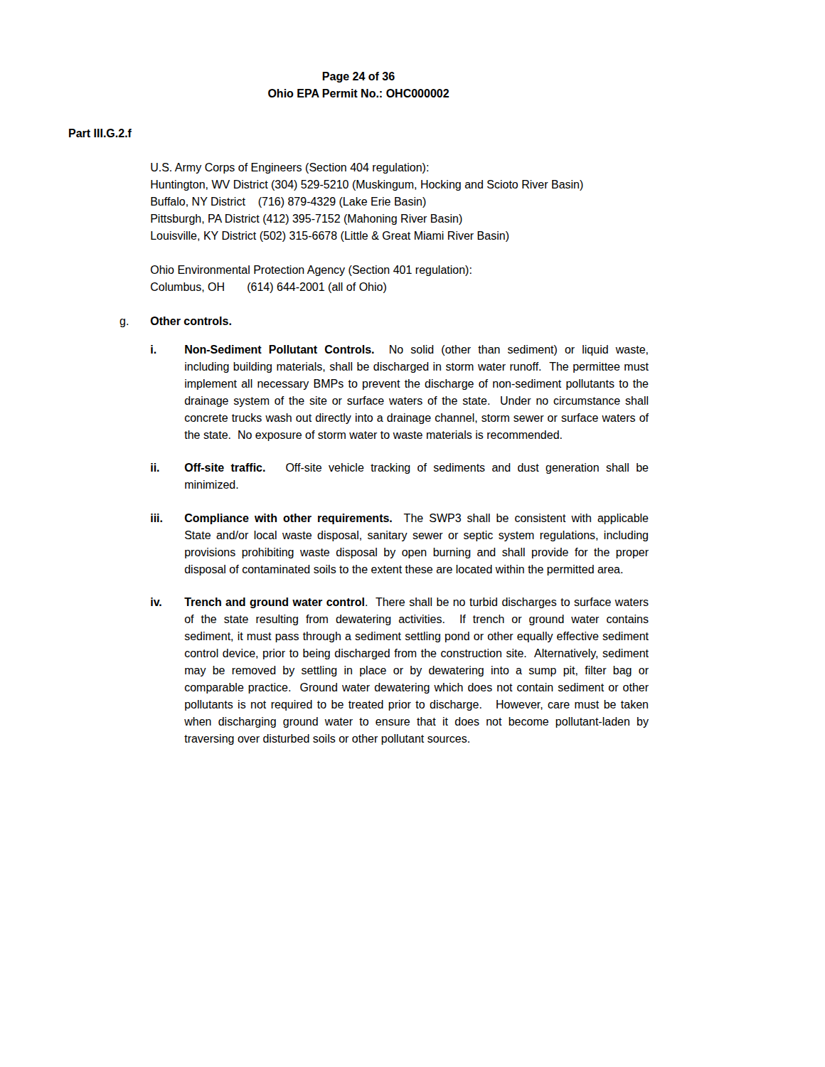Page 24 of 36 Ohio EPA Permit No.: OHC000002
Part III.G.2.f
U.S. Army Corps of Engineers (Section 404 regulation):
Huntington, WV District (304) 529-5210 (Muskingum, Hocking and Scioto River Basin)
Buffalo, NY District (716) 879-4329 (Lake Erie Basin)
Pittsburgh, PA District (412) 395-7152 (Mahoning River Basin)
Louisville, KY District (502) 315-6678 (Little & Great Miami River Basin)
Ohio Environmental Protection Agency (Section 401 regulation):
Columbus, OH (614) 644-2001 (all of Ohio)
g. Other controls.
i. Non-Sediment Pollutant Controls. No solid (other than sediment) or liquid waste, including building materials, shall be discharged in storm water runoff. The permittee must implement all necessary BMPs to prevent the discharge of non-sediment pollutants to the drainage system of the site or surface waters of the state. Under no circumstance shall concrete trucks wash out directly into a drainage channel, storm sewer or surface waters of the state. No exposure of storm water to waste materials is recommended.
ii. Off-site traffic. Off-site vehicle tracking of sediments and dust generation shall be minimized.
iii. Compliance with other requirements. The SWP3 shall be consistent with applicable State and/or local waste disposal, sanitary sewer or septic system regulations, including provisions prohibiting waste disposal by open burning and shall provide for the proper disposal of contaminated soils to the extent these are located within the permitted area.
iv. Trench and ground water control. There shall be no turbid discharges to surface waters of the state resulting from dewatering activities. If trench or ground water contains sediment, it must pass through a sediment settling pond or other equally effective sediment control device, prior to being discharged from the construction site. Alternatively, sediment may be removed by settling in place or by dewatering into a sump pit, filter bag or comparable practice. Ground water dewatering which does not contain sediment or other pollutants is not required to be treated prior to discharge. However, care must be taken when discharging ground water to ensure that it does not become pollutant-laden by traversing over disturbed soils or other pollutant sources.